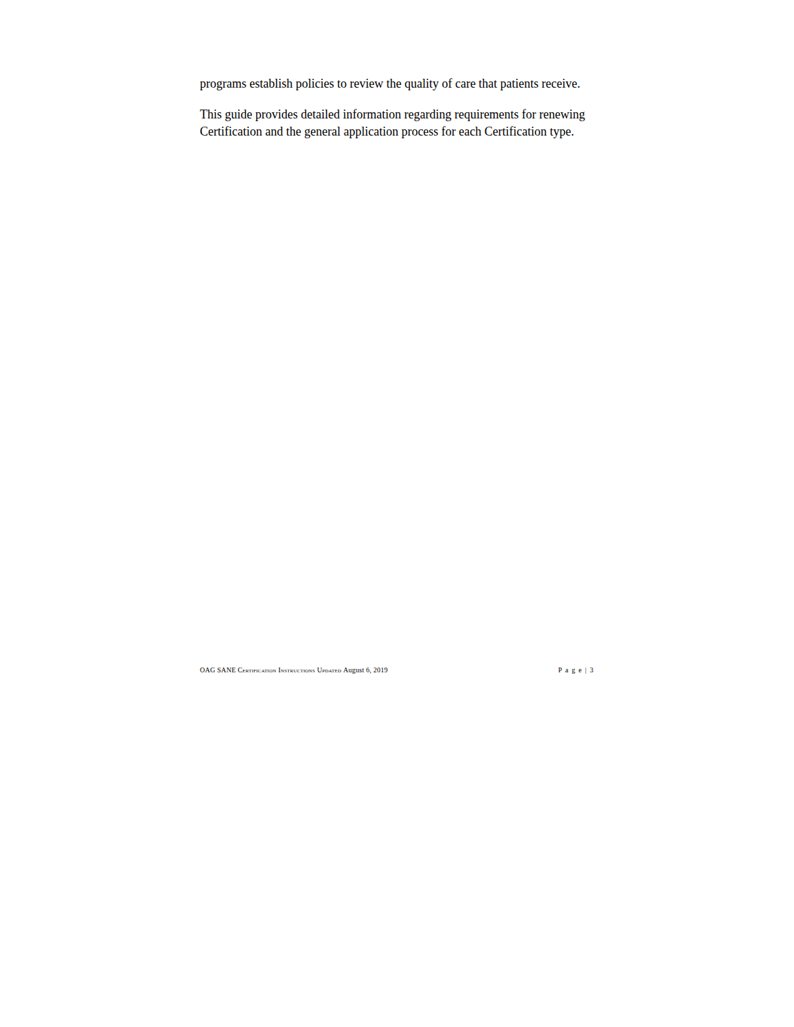programs establish policies to review the quality of care that patients receive.
This guide provides detailed information regarding requirements for renewing Certification and the general application process for each Certification type.
OAG SANE Certification Instructions Updated August 6, 2019
P a g e | 3